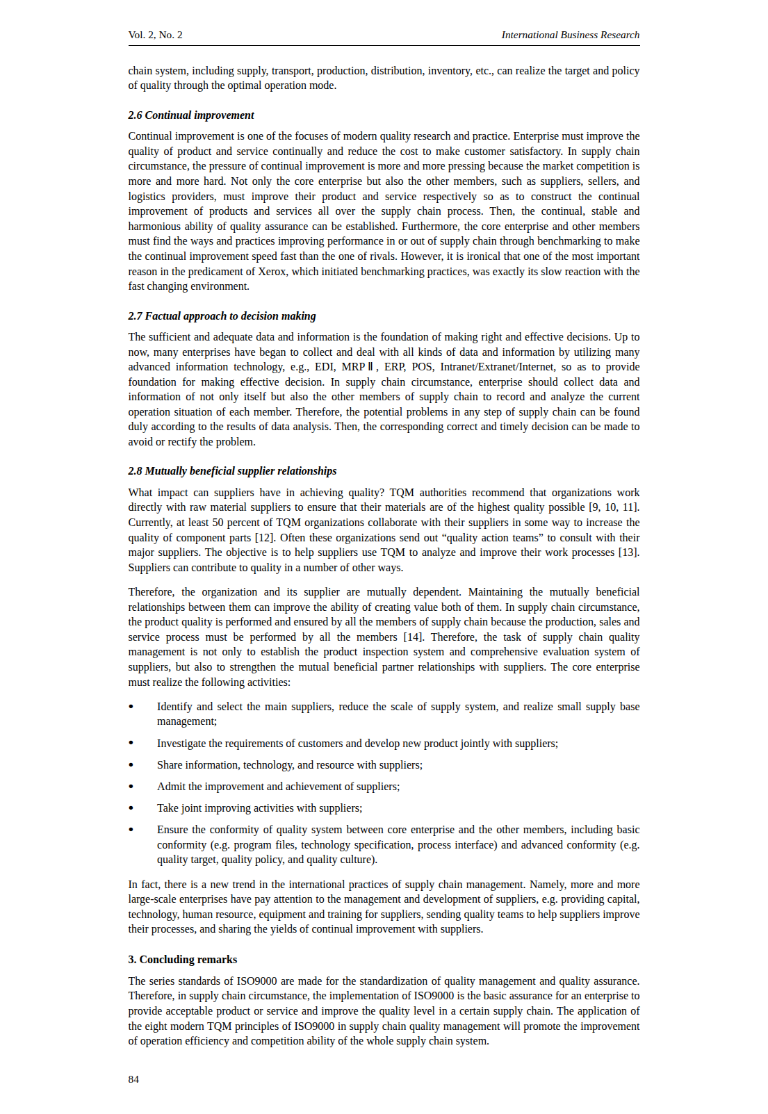Vol. 2, No. 2 International Business Research
chain system, including supply, transport, production, distribution, inventory, etc., can realize the target and policy of quality through the optimal operation mode.
2.6 Continual improvement
Continual improvement is one of the focuses of modern quality research and practice. Enterprise must improve the quality of product and service continually and reduce the cost to make customer satisfactory. In supply chain circumstance, the pressure of continual improvement is more and more pressing because the market competition is more and more hard. Not only the core enterprise but also the other members, such as suppliers, sellers, and logistics providers, must improve their product and service respectively so as to construct the continual improvement of products and services all over the supply chain process. Then, the continual, stable and harmonious ability of quality assurance can be established. Furthermore, the core enterprise and other members must find the ways and practices improving performance in or out of supply chain through benchmarking to make the continual improvement speed fast than the one of rivals. However, it is ironical that one of the most important reason in the predicament of Xerox, which initiated benchmarking practices, was exactly its slow reaction with the fast changing environment.
2.7 Factual approach to decision making
The sufficient and adequate data and information is the foundation of making right and effective decisions. Up to now, many enterprises have began to collect and deal with all kinds of data and information by utilizing many advanced information technology, e.g., EDI, MRPⅡ, ERP, POS, Intranet/Extranet/Internet, so as to provide foundation for making effective decision. In supply chain circumstance, enterprise should collect data and information of not only itself but also the other members of supply chain to record and analyze the current operation situation of each member. Therefore, the potential problems in any step of supply chain can be found duly according to the results of data analysis. Then, the corresponding correct and timely decision can be made to avoid or rectify the problem.
2.8 Mutually beneficial supplier relationships
What impact can suppliers have in achieving quality? TQM authorities recommend that organizations work directly with raw material suppliers to ensure that their materials are of the highest quality possible [9, 10, 11]. Currently, at least 50 percent of TQM organizations collaborate with their suppliers in some way to increase the quality of component parts [12]. Often these organizations send out “quality action teams” to consult with their major suppliers. The objective is to help suppliers use TQM to analyze and improve their work processes [13]. Suppliers can contribute to quality in a number of other ways.
Therefore, the organization and its supplier are mutually dependent. Maintaining the mutually beneficial relationships between them can improve the ability of creating value both of them. In supply chain circumstance, the product quality is performed and ensured by all the members of supply chain because the production, sales and service process must be performed by all the members [14]. Therefore, the task of supply chain quality management is not only to establish the product inspection system and comprehensive evaluation system of suppliers, but also to strengthen the mutual beneficial partner relationships with suppliers. The core enterprise must realize the following activities:
Identify and select the main suppliers, reduce the scale of supply system, and realize small supply base management;
Investigate the requirements of customers and develop new product jointly with suppliers;
Share information, technology, and resource with suppliers;
Admit the improvement and achievement of suppliers;
Take joint improving activities with suppliers;
Ensure the conformity of quality system between core enterprise and the other members, including basic conformity (e.g. program files, technology specification, process interface) and advanced conformity (e.g. quality target, quality policy, and quality culture).
In fact, there is a new trend in the international practices of supply chain management. Namely, more and more large-scale enterprises have pay attention to the management and development of suppliers, e.g. providing capital, technology, human resource, equipment and training for suppliers, sending quality teams to help suppliers improve their processes, and sharing the yields of continual improvement with suppliers.
3. Concluding remarks
The series standards of ISO9000 are made for the standardization of quality management and quality assurance. Therefore, in supply chain circumstance, the implementation of ISO9000 is the basic assurance for an enterprise to provide acceptable product or service and improve the quality level in a certain supply chain. The application of the eight modern TQM principles of ISO9000 in supply chain quality management will promote the improvement of operation efficiency and competition ability of the whole supply chain system.
84